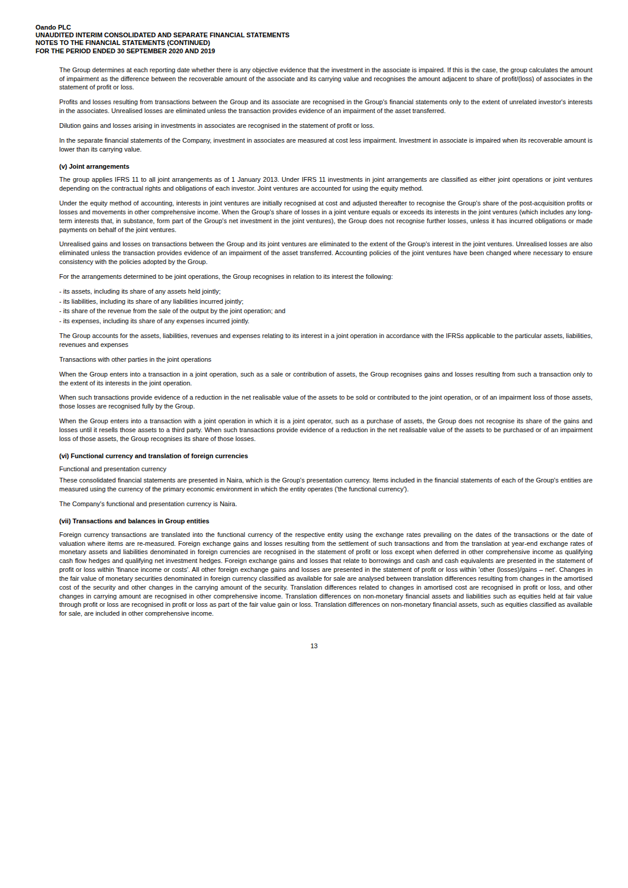Oando PLC
UNAUDITED INTERIM CONSOLIDATED AND SEPARATE FINANCIAL STATEMENTS
NOTES TO THE FINANCIAL STATEMENTS (CONTINUED)
FOR THE PERIOD ENDED 30 SEPTEMBER 2020 AND 2019
The Group determines at each reporting date whether there is any objective evidence that the investment in the associate is impaired. If this is the case, the group calculates the amount of impairment as the difference between the recoverable amount of the associate and its carrying value and recognises the amount adjacent to share of profit/(loss) of associates in the statement of profit or loss.
Profits and losses resulting from transactions between the Group and its associate are recognised in the Group's financial statements only to the extent of unrelated investor's interests in the associates. Unrealised losses are eliminated unless the transaction provides evidence of an impairment of the asset transferred.
Dilution gains and losses arising in investments in associates are recognised in the statement of profit or loss.
In the separate financial statements of the Company, investment in associates are measured at cost less impairment. Investment in associate is impaired when its recoverable amount is lower than its carrying value.
(v) Joint arrangements
The group applies IFRS 11 to all joint arrangements as of 1 January 2013. Under IFRS 11 investments in joint arrangements are classified as either joint operations or joint ventures depending on the contractual rights and obligations of each investor. Joint ventures are accounted for using the equity method.
Under the equity method of accounting, interests in joint ventures are initially recognised at cost and adjusted thereafter to recognise the Group's share of the post-acquisition profits or losses and movements in other comprehensive income. When the Group's share of losses in a joint venture equals or exceeds its interests in the joint ventures (which includes any long-term interests that, in substance, form part of the Group's net investment in the joint ventures), the Group does not recognise further losses, unless it has incurred obligations or made payments on behalf of the joint ventures.
Unrealised gains and losses on transactions between the Group and its joint ventures are eliminated to the extent of the Group's interest in the joint ventures. Unrealised losses are also eliminated unless the transaction provides evidence of an impairment of the asset transferred. Accounting policies of the joint ventures have been changed where necessary to ensure consistency with the policies adopted by the Group.
For the arrangements determined to be joint operations, the Group recognises in relation to its interest the following:
- its assets, including its share of any assets held jointly;
- its liabilities, including its share of any liabilities incurred jointly;
- its share of the revenue from the sale of the output by the joint operation; and
- its expenses, including its share of any expenses incurred jointly.
The Group accounts for the assets, liabilities, revenues and expenses relating to its interest in a joint operation in accordance with the IFRSs applicable to the particular assets, liabilities, revenues and expenses
Transactions with other parties in the joint operations
When the Group enters into a transaction in a joint operation, such as a sale or contribution of assets, the Group recognises gains and losses resulting from such a transaction only to the extent of its interests in the joint operation.
When such transactions provide evidence of a reduction in the net realisable value of the assets to be sold or contributed to the joint operation, or of an impairment loss of those assets, those losses are recognised fully by the Group.
When the Group enters into a transaction with a joint operation in which it is a joint operator, such as a purchase of assets, the Group does not recognise its share of the gains and losses until it resells those assets to a third party. When such transactions provide evidence of a reduction in the net realisable value of the assets to be purchased or of an impairment loss of those assets, the Group recognises its share of those losses.
(vi) Functional currency and translation of foreign currencies
Functional and presentation currency
These consolidated financial statements are presented in Naira, which is the Group's presentation currency. Items included in the financial statements of each of the Group's entities are measured using the currency of the primary economic environment in which the entity operates ('the functional currency').
The Company's functional and presentation currency is Naira.
(vii) Transactions and balances in Group entities
Foreign currency transactions are translated into the functional currency of the respective entity using the exchange rates prevailing on the dates of the transactions or the date of valuation where items are re-measured. Foreign exchange gains and losses resulting from the settlement of such transactions and from the translation at year-end exchange rates of monetary assets and liabilities denominated in foreign currencies are recognised in the statement of profit or loss except when deferred in other comprehensive income as qualifying cash flow hedges and qualifying net investment hedges. Foreign exchange gains and losses that relate to borrowings and cash and cash equivalents are presented in the statement of profit or loss within 'finance income or costs'. All other foreign exchange gains and losses are presented in the statement of profit or loss within 'other (losses)/gains – net'. Changes in the fair value of monetary securities denominated in foreign currency classified as available for sale are analysed between translation differences resulting from changes in the amortised cost of the security and other changes in the carrying amount of the security. Translation differences related to changes in amortised cost are recognised in profit or loss, and other changes in carrying amount are recognised in other comprehensive income. Translation differences on non-monetary financial assets and liabilities such as equities held at fair value through profit or loss are recognised in profit or loss as part of the fair value gain or loss. Translation differences on non-monetary financial assets, such as equities classified as available for sale, are included in other comprehensive income.
13